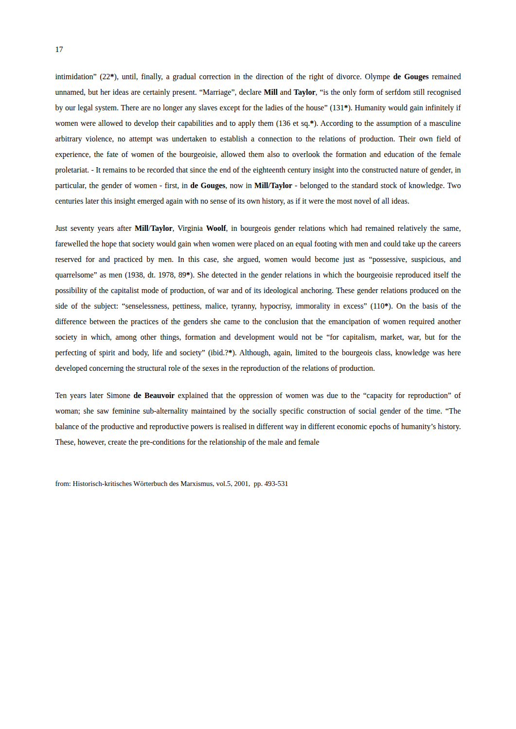17
intimidation” (22*), until, finally, a gradual correction in the direction of the right of divorce. Olympe de Gouges remained unnamed, but her ideas are certainly present. “Marriage”, declare Mill and Taylor, “is the only form of serfdom still recognised by our legal system. There are no longer any slaves except for the ladies of the house” (131*). Humanity would gain infinitely if women were allowed to develop their capabilities and to apply them (136 et sq.*). According to the assumption of a masculine arbitrary violence, no attempt was undertaken to establish a connection to the relations of production. Their own field of experience, the fate of women of the bourgeoisie, allowed them also to overlook the formation and education of the female proletariat. - It remains to be recorded that since the end of the eighteenth century insight into the constructed nature of gender, in particular, the gender of women - first, in de Gouges, now in Mill/Taylor - belonged to the standard stock of knowledge. Two centuries later this insight emerged again with no sense of its own history, as if it were the most novel of all ideas.
Just seventy years after Mill/Taylor, Virginia Woolf, in bourgeois gender relations which had remained relatively the same, farewelled the hope that society would gain when women were placed on an equal footing with men and could take up the careers reserved for and practiced by men. In this case, she argued, women would become just as “possessive, suspicious, and quarrelsome” as men (1938, dt. 1978, 89*). She detected in the gender relations in which the bourgeoisie reproduced itself the possibility of the capitalist mode of production, of war and of its ideological anchoring. These gender relations produced on the side of the subject: “senselessness, pettiness, malice, tyranny, hypocrisy, immorality in excess” (110*). On the basis of the difference between the practices of the genders she came to the conclusion that the emancipation of women required another society in which, among other things, formation and development would not be “for capitalism, market, war, but for the perfecting of spirit and body, life and society” (ibid.?*). Although, again, limited to the bourgeois class, knowledge was here developed concerning the structural role of the sexes in the reproduction of the relations of production.
Ten years later Simone de Beauvoir explained that the oppression of women was due to the “capacity for reproduction” of woman; she saw feminine sub-alternality maintained by the socially specific construction of social gender of the time. “The balance of the productive and reproductive powers is realised in different way in different economic epochs of humanity’s history. These, however, create the pre-conditions for the relationship of the male and female
from: Historisch-kritisches Wörterbuch des Marxismus, vol.5, 2001, pp. 493-531